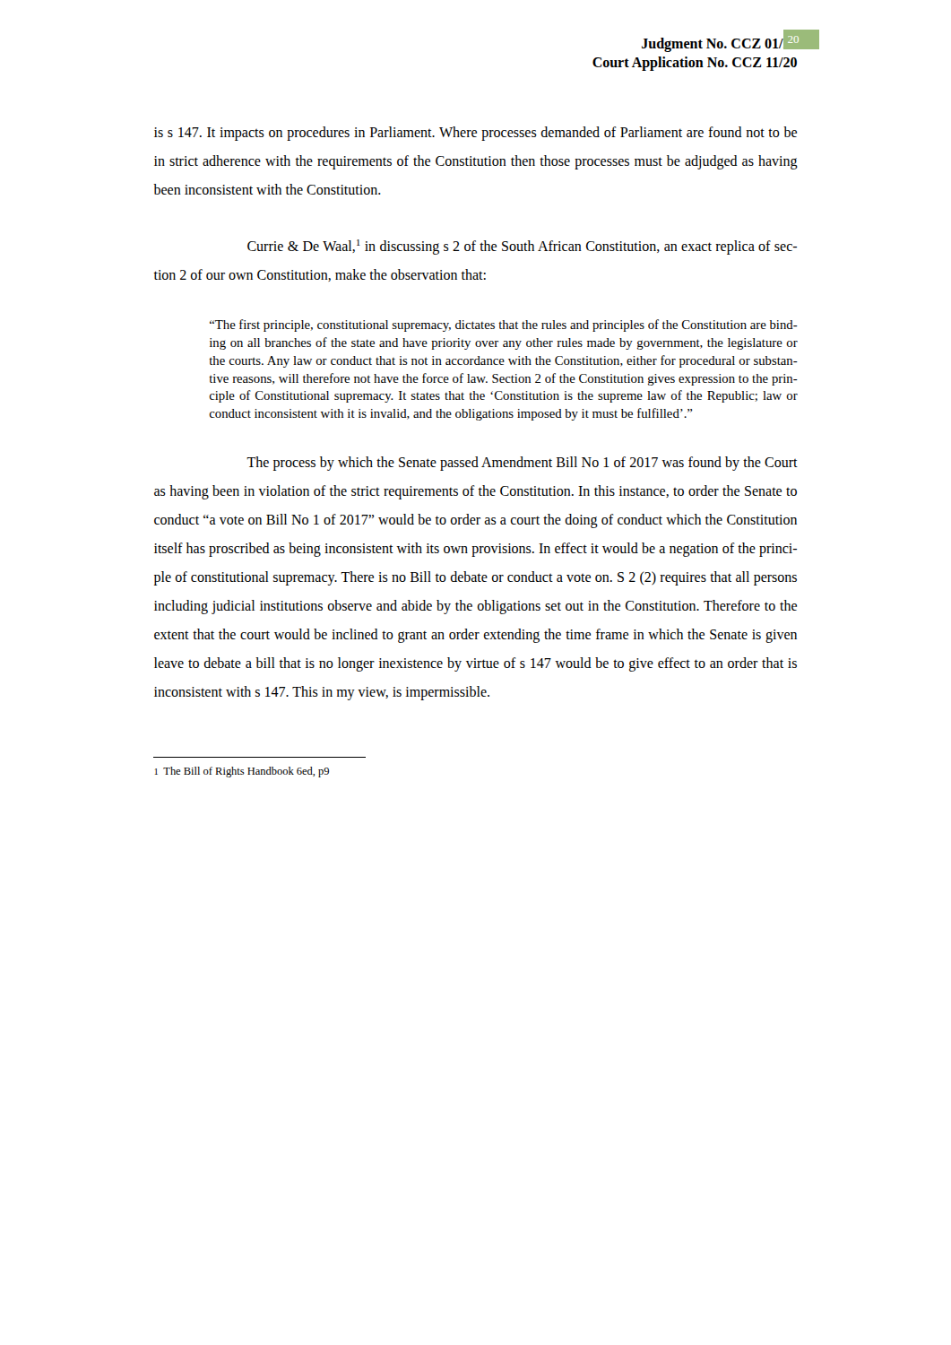20 Judgment No. CCZ 01/21 Court Application No. CCZ 11/20
is s 147. It impacts on procedures in Parliament. Where processes demanded of Parliament are found not to be in strict adherence with the requirements of the Constitution then those processes must be adjudged as having been inconsistent with the Constitution.
Currie & De Waal,1 in discussing s 2 of the South African Constitution, an exact replica of section 2 of our own Constitution, make the observation that:
“The first principle, constitutional supremacy, dictates that the rules and principles of the Constitution are binding on all branches of the state and have priority over any other rules made by government, the legislature or the courts. Any law or conduct that is not in accordance with the Constitution, either for procedural or substantive reasons, will therefore not have the force of law. Section 2 of the Constitution gives expression to the principle of Constitutional supremacy. It states that the ‘Constitution is the supreme law of the Republic; law or conduct inconsistent with it is invalid, and the obligations imposed by it must be fulfilled’.”
The process by which the Senate passed Amendment Bill No 1 of 2017 was found by the Court as having been in violation of the strict requirements of the Constitution. In this instance, to order the Senate to conduct “a vote on Bill No 1 of 2017” would be to order as a court the doing of conduct which the Constitution itself has proscribed as being inconsistent with its own provisions. In effect it would be a negation of the principle of constitutional supremacy. There is no Bill to debate or conduct a vote on. S 2 (2) requires that all persons including judicial institutions observe and abide by the obligations set out in the Constitution. Therefore to the extent that the court would be inclined to grant an order extending the time frame in which the Senate is given leave to debate a bill that is no longer inexistence by virtue of s 147 would be to give effect to an order that is inconsistent with s 147. This in my view, is impermissible.
1 The Bill of Rights Handbook 6ed, p9